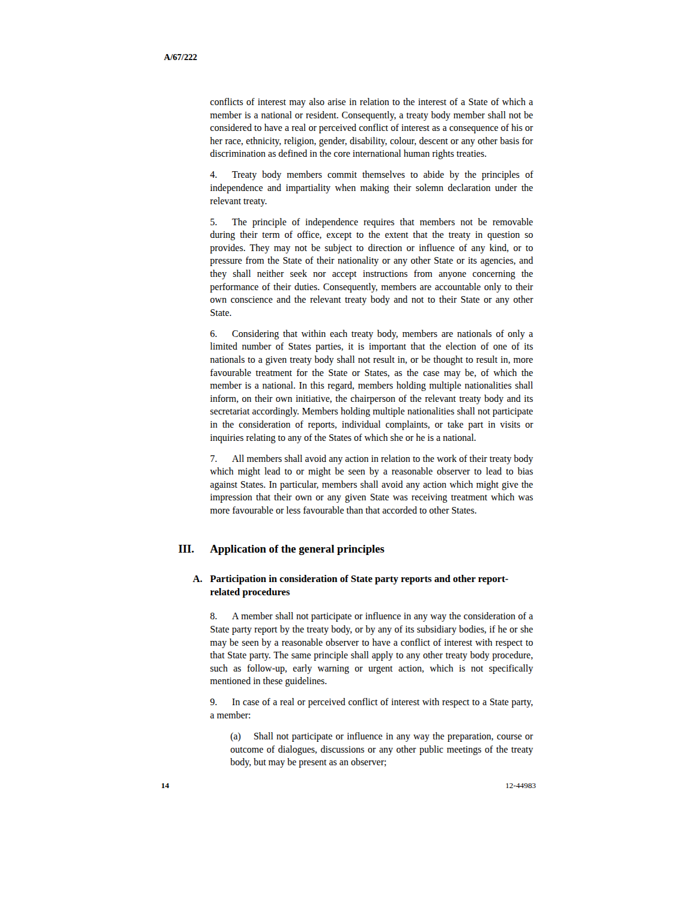A/67/222
conflicts of interest may also arise in relation to the interest of a State of which a member is a national or resident. Consequently, a treaty body member shall not be considered to have a real or perceived conflict of interest as a consequence of his or her race, ethnicity, religion, gender, disability, colour, descent or any other basis for discrimination as defined in the core international human rights treaties.
4. Treaty body members commit themselves to abide by the principles of independence and impartiality when making their solemn declaration under the relevant treaty.
5. The principle of independence requires that members not be removable during their term of office, except to the extent that the treaty in question so provides. They may not be subject to direction or influence of any kind, or to pressure from the State of their nationality or any other State or its agencies, and they shall neither seek nor accept instructions from anyone concerning the performance of their duties. Consequently, members are accountable only to their own conscience and the relevant treaty body and not to their State or any other State.
6. Considering that within each treaty body, members are nationals of only a limited number of States parties, it is important that the election of one of its nationals to a given treaty body shall not result in, or be thought to result in, more favourable treatment for the State or States, as the case may be, of which the member is a national. In this regard, members holding multiple nationalities shall inform, on their own initiative, the chairperson of the relevant treaty body and its secretariat accordingly. Members holding multiple nationalities shall not participate in the consideration of reports, individual complaints, or take part in visits or inquiries relating to any of the States of which she or he is a national.
7. All members shall avoid any action in relation to the work of their treaty body which might lead to or might be seen by a reasonable observer to lead to bias against States. In particular, members shall avoid any action which might give the impression that their own or any given State was receiving treatment which was more favourable or less favourable than that accorded to other States.
III. Application of the general principles
A. Participation in consideration of State party reports and other report-related procedures
8. A member shall not participate or influence in any way the consideration of a State party report by the treaty body, or by any of its subsidiary bodies, if he or she may be seen by a reasonable observer to have a conflict of interest with respect to that State party. The same principle shall apply to any other treaty body procedure, such as follow-up, early warning or urgent action, which is not specifically mentioned in these guidelines.
9. In case of a real or perceived conflict of interest with respect to a State party, a member:
(a) Shall not participate or influence in any way the preparation, course or outcome of dialogues, discussions or any other public meetings of the treaty body, but may be present as an observer;
14 12-44983